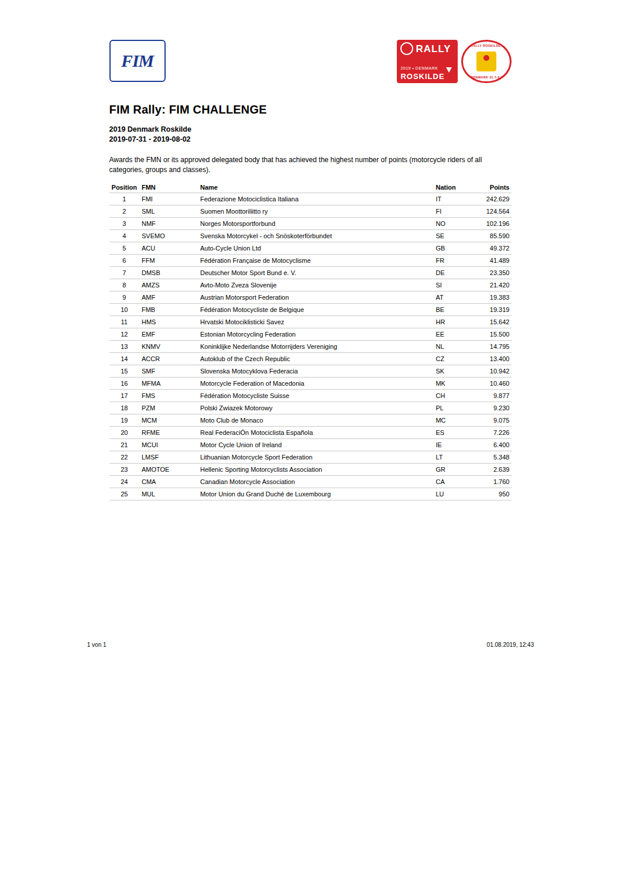FIM
RALLY
2019 • DENMARK
ROSKILDE
FIM RALLY ROSKILDE 2019
DENMARK 31.7-2.8
FIM Rally: FIM CHALLENGE
2019 Denmark Roskilde
2019-07-31 - 2019-08-02
Awards the FMN or its approved delegated body that has achieved the highest number of points (motorcycle riders of all categories, groups and classes).
| Position | FMN | Name | Nation | Points |
| --- | --- | --- | --- | --- |
| 1 | FMI | Federazione Motociclistica Italiana | IT | 242.629 |
| 2 | SML | Suomen Moottoriliitto ry | FI | 124.564 |
| 3 | NMF | Norges Motorsportforbund | NO | 102.196 |
| 4 | SVEMO | Svenska Motorcykel - och Snöskoterförbundet | SE | 85.590 |
| 5 | ACU | Auto-Cycle Union Ltd | GB | 49.372 |
| 6 | FFM | Fédération Française de Motocyclisme | FR | 41.489 |
| 7 | DMSB | Deutscher Motor Sport Bund e. V. | DE | 23.350 |
| 8 | AMZS | Avto-Moto Zveza Slovenije | SI | 21.420 |
| 9 | AMF | Austrian Motorsport Federation | AT | 19.383 |
| 10 | FMB | Fédération Motocycliste de Belgique | BE | 19.319 |
| 11 | HMS | Hrvatski Motociklisticki Savez | HR | 15.642 |
| 12 | EMF | Estonian Motorcycling Federation | EE | 15.500 |
| 13 | KNMV | Koninklijke Nederlandse Motorrijders Vereniging | NL | 14.795 |
| 14 | ACCR | Autoklub of the Czech Republic | CZ | 13.400 |
| 15 | SMF | Slovenska Motocyklova Federacia | SK | 10.942 |
| 16 | MFMA | Motorcycle Federation of Macedonia | MK | 10.460 |
| 17 | FMS | Fédération Motocycliste Suisse | CH | 9.877 |
| 18 | PZM | Polski Zwiazek Motorowy | PL | 9.230 |
| 19 | MCM | Moto Club de Monaco | MC | 9.075 |
| 20 | RFME | Real FederaciÓn Motociclista Española | ES | 7.226 |
| 21 | MCUI | Motor Cycle Union of Ireland | IE | 6.400 |
| 22 | LMSF | Lithuanian Motorcycle Sport Federation | LT | 5.348 |
| 23 | AMOTOE | Hellenic Sporting Motorcyclists Association | GR | 2.639 |
| 24 | CMA | Canadian Motorcycle Association | CA | 1.760 |
| 25 | MUL | Motor Union du Grand Duché de Luxembourg | LU | 950 |
1 von 1 01.08.2019, 12:43